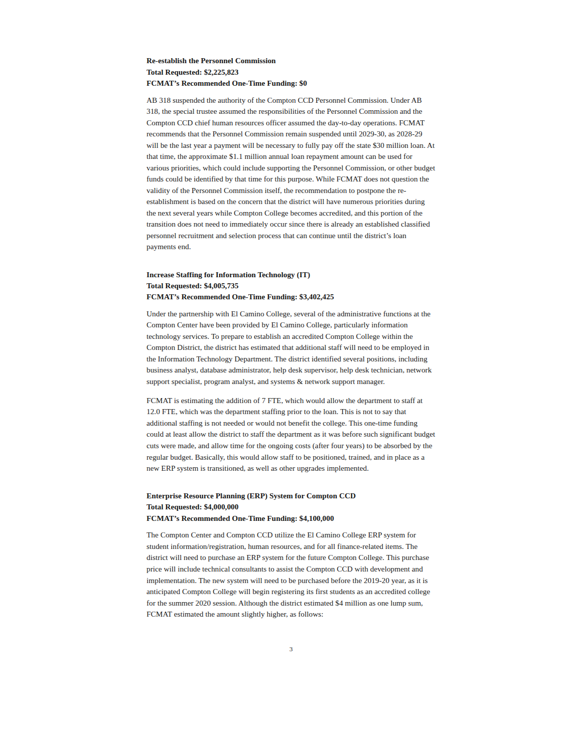Re-establish the Personnel Commission
Total Requested: $2,225,823
FCMAT’s Recommended One-Time Funding: $0
AB 318 suspended the authority of the Compton CCD Personnel Commission. Under AB 318, the special trustee assumed the responsibilities of the Personnel Commission and the Compton CCD chief human resources officer assumed the day-to-day operations. FCMAT recommends that the Personnel Commission remain suspended until 2029-30, as 2028-29 will be the last year a payment will be necessary to fully pay off the state $30 million loan. At that time, the approximate $1.1 million annual loan repayment amount can be used for various priorities, which could include supporting the Personnel Commission, or other budget funds could be identified by that time for this purpose. While FCMAT does not question the validity of the Personnel Commission itself, the recommendation to postpone the re-establishment is based on the concern that the district will have numerous priorities during the next several years while Compton College becomes accredited, and this portion of the transition does not need to immediately occur since there is already an established classified personnel recruitment and selection process that can continue until the district’s loan payments end.
Increase Staffing for Information Technology (IT)
Total Requested: $4,005,735
FCMAT’s Recommended One-Time Funding: $3,402,425
Under the partnership with El Camino College, several of the administrative functions at the Compton Center have been provided by El Camino College, particularly information technology services. To prepare to establish an accredited Compton College within the Compton District, the district has estimated that additional staff will need to be employed in the Information Technology Department. The district identified several positions, including business analyst, database administrator, help desk supervisor, help desk technician, network support specialist, program analyst, and systems & network support manager.
FCMAT is estimating the addition of 7 FTE, which would allow the department to staff at 12.0 FTE, which was the department staffing prior to the loan. This is not to say that additional staffing is not needed or would not benefit the college. This one-time funding could at least allow the district to staff the department as it was before such significant budget cuts were made, and allow time for the ongoing costs (after four years) to be absorbed by the regular budget. Basically, this would allow staff to be positioned, trained, and in place as a new ERP system is transitioned, as well as other upgrades implemented.
Enterprise Resource Planning (ERP) System for Compton CCD
Total Requested: $4,000,000
FCMAT’s Recommended One-Time Funding: $4,100,000
The Compton Center and Compton CCD utilize the El Camino College ERP system for student information/registration, human resources, and for all finance-related items. The district will need to purchase an ERP system for the future Compton College. This purchase price will include technical consultants to assist the Compton CCD with development and implementation. The new system will need to be purchased before the 2019-20 year, as it is anticipated Compton College will begin registering its first students as an accredited college for the summer 2020 session. Although the district estimated $4 million as one lump sum, FCMAT estimated the amount slightly higher, as follows:
3